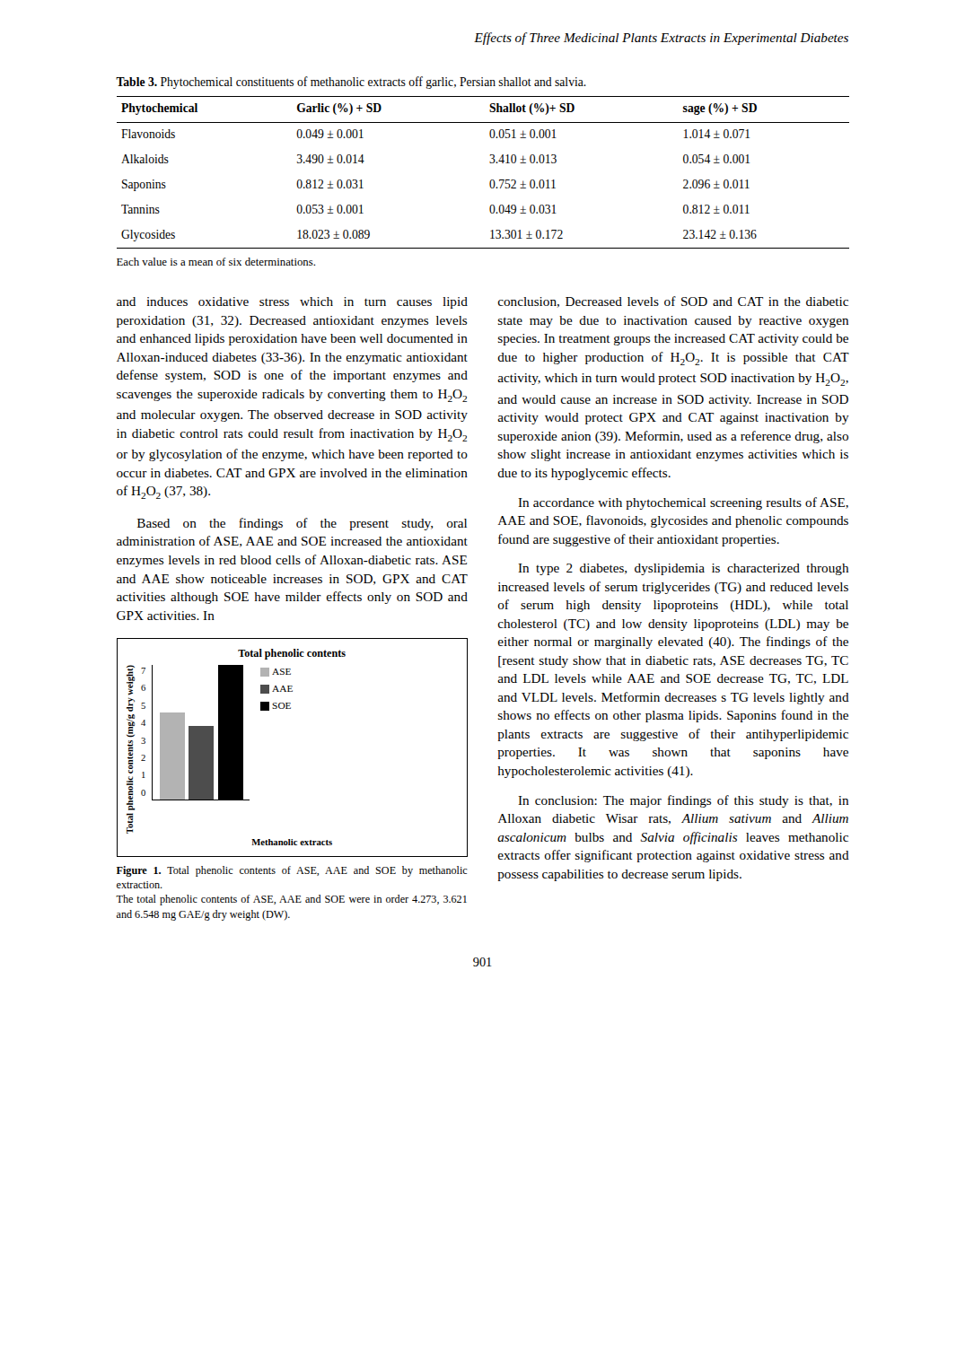Effects of Three Medicinal Plants Extracts in Experimental Diabetes
Table 3. Phytochemical constituents of methanolic extracts off garlic, Persian shallot and salvia.
| Phytochemical | Garlic (%) + SD | Shallot (%)+ SD | sage (%) + SD |
| --- | --- | --- | --- |
| Flavonoids | 0.049 ± 0.001 | 0.051 ± 0.001 | 1.014 ± 0.071 |
| Alkaloids | 3.490 ± 0.014 | 3.410 ± 0.013 | 0.054 ± 0.001 |
| Saponins | 0.812 ± 0.031 | 0.752 ± 0.011 | 2.096 ± 0.011 |
| Tannins | 0.053 ± 0.001 | 0.049 ± 0.031 | 0.812 ± 0.011 |
| Glycosides | 18.023 ± 0.089 | 13.301 ± 0.172 | 23.142 ± 0.136 |
Each value is a mean of six determinations.
and induces oxidative stress which in turn causes lipid peroxidation (31, 32). Decreased antioxidant enzymes levels and enhanced lipids peroxidation have been well documented in Alloxan-induced diabetes (33-36). In the enzymatic antioxidant defense system, SOD is one of the important enzymes and scavenges the superoxide radicals by converting them to H2O2 and molecular oxygen. The observed decrease in SOD activity in diabetic control rats could result from inactivation by H2O2 or by glycosylation of the enzyme, which have been reported to occur in diabetes. CAT and GPX are involved in the elimination of H2O2 (37, 38).
Based on the findings of the present study, oral administration of ASE, AAE and SOE increased the antioxidant enzymes levels in red blood cells of Alloxan-diabetic rats. ASE and AAE show noticeable increases in SOD, GPX and CAT activities although SOE have milder effects only on SOD and GPX activities. In
Total phenolic contents
Total phenolic contents (mg/g dry weight)
76543210
ASE
AAE
SOE
Methanolic extracts
Figure 1. Total phenolic contents of ASE, AAE and SOE by methanolic extraction.
The total phenolic contents of ASE, AAE and SOE were in order 4.273, 3.621 and 6.548 mg GAE/g dry weight (DW).
conclusion, Decreased levels of SOD and CAT in the diabetic state may be due to inactivation caused by reactive oxygen species. In treatment groups the increased CAT activity could be due to higher production of H2O2. It is possible that CAT activity, which in turn would protect SOD inactivation by H2O2, and would cause an increase in SOD activity. Increase in SOD activity would protect GPX and CAT against inactivation by superoxide anion (39). Meformin, used as a reference drug, also show slight increase in antioxidant enzymes activities which is due to its hypoglycemic effects.
In accordance with phytochemical screening results of ASE, AAE and SOE, flavonoids, glycosides and phenolic compounds found are suggestive of their antioxidant properties.
In type 2 diabetes, dyslipidemia is characterized through increased levels of serum triglycerides (TG) and reduced levels of serum high density lipoproteins (HDL), while total cholesterol (TC) and low density lipoproteins (LDL) may be either normal or marginally elevated (40). The findings of the [resent study show that in diabetic rats, ASE decreases TG, TC and LDL levels while AAE and SOE decrease TG, TC, LDL and VLDL levels. Metformin decreases s TG levels lightly and shows no effects on other plasma lipids. Saponins found in the plants extracts are suggestive of their antihyperlipidemic properties. It was shown that saponins have hypocholesterolemic activities (41).
In conclusion: The major findings of this study is that, in Alloxan diabetic Wisar rats, Allium sativum and Allium ascalonicum bulbs and Salvia officinalis leaves methanolic extracts offer significant protection against oxidative stress and possess capabilities to decrease serum lipids.
901